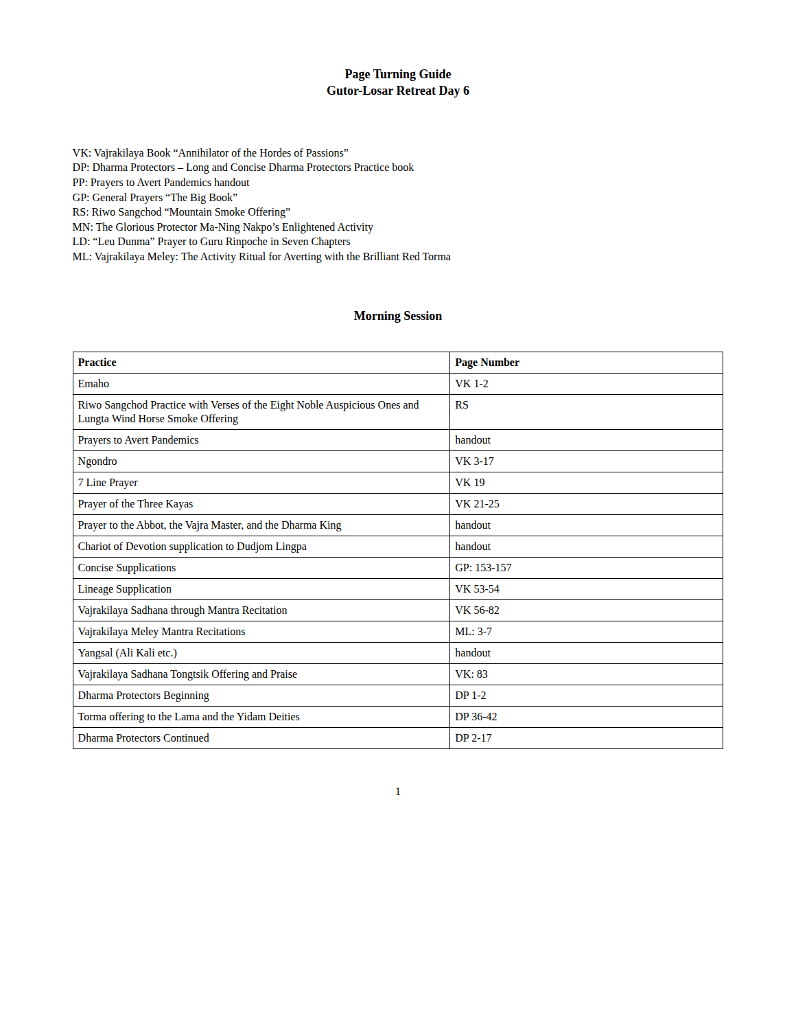Page Turning Guide
Gutor-Losar Retreat Day 6
VK: Vajrakilaya Book “Annihilator of the Hordes of Passions”
DP: Dharma Protectors – Long and Concise Dharma Protectors Practice book
PP: Prayers to Avert Pandemics handout
GP: General Prayers “The Big Book”
RS: Riwo Sangchod “Mountain Smoke Offering”
MN: The Glorious Protector Ma-Ning Nakpo’s Enlightened Activity
LD: “Leu Dunma” Prayer to Guru Rinpoche in Seven Chapters
ML: Vajrakilaya Meley: The Activity Ritual for Averting with the Brilliant Red Torma
Morning Session
| Practice | Page Number |
| --- | --- |
| Emaho | VK 1-2 |
| Riwo Sangchod Practice with Verses of the Eight Noble Auspicious Ones and Lungta Wind Horse Smoke Offering | RS |
| Prayers to Avert Pandemics | handout |
| Ngondro | VK 3-17 |
| 7 Line Prayer | VK 19 |
| Prayer of the Three Kayas | VK 21-25 |
| Prayer to the Abbot, the Vajra Master, and the Dharma King | handout |
| Chariot of Devotion supplication to Dudjom Lingpa | handout |
| Concise Supplications | GP: 153-157 |
| Lineage Supplication | VK 53-54 |
| Vajrakilaya Sadhana through Mantra Recitation | VK 56-82 |
| Vajrakilaya Meley Mantra Recitations | ML: 3-7 |
| Yangsal (Ali Kali etc.) | handout |
| Vajrakilaya Sadhana Tongtsik Offering and Praise | VK: 83 |
| Dharma Protectors Beginning | DP 1-2 |
| Torma offering to the Lama and the Yidam Deities | DP 36-42 |
| Dharma Protectors Continued | DP 2-17 |
1